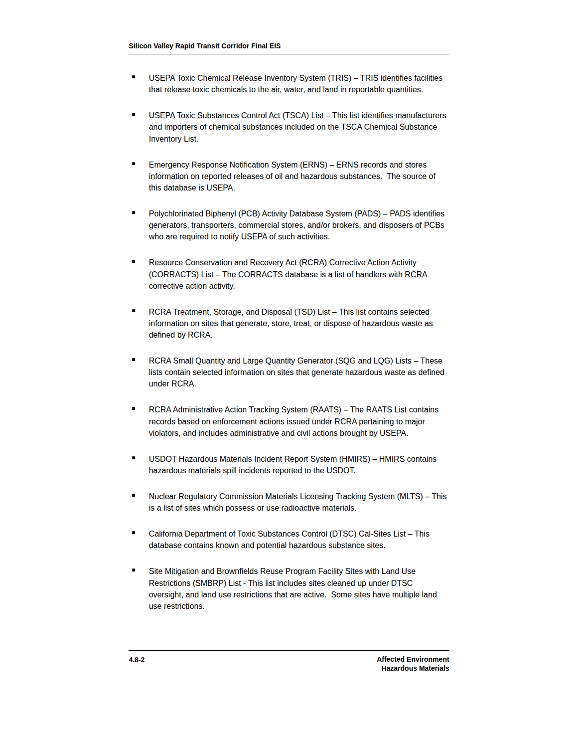Silicon Valley Rapid Transit Corridor Final EIS
USEPA Toxic Chemical Release Inventory System (TRIS) – TRIS identifies facilities that release toxic chemicals to the air, water, and land in reportable quantities.
USEPA Toxic Substances Control Act (TSCA) List – This list identifies manufacturers and importers of chemical substances included on the TSCA Chemical Substance Inventory List.
Emergency Response Notification System (ERNS) – ERNS records and stores information on reported releases of oil and hazardous substances. The source of this database is USEPA.
Polychlorinated Biphenyl (PCB) Activity Database System (PADS) – PADS identifies generators, transporters, commercial stores, and/or brokers, and disposers of PCBs who are required to notify USEPA of such activities.
Resource Conservation and Recovery Act (RCRA) Corrective Action Activity (CORRACTS) List – The CORRACTS database is a list of handlers with RCRA corrective action activity.
RCRA Treatment, Storage, and Disposal (TSD) List – This list contains selected information on sites that generate, store, treat, or dispose of hazardous waste as defined by RCRA.
RCRA Small Quantity and Large Quantity Generator (SQG and LQG) Lists – These lists contain selected information on sites that generate hazardous waste as defined under RCRA.
RCRA Administrative Action Tracking System (RAATS) – The RAATS List contains records based on enforcement actions issued under RCRA pertaining to major violators, and includes administrative and civil actions brought by USEPA.
USDOT Hazardous Materials Incident Report System (HMIRS) – HMIRS contains hazardous materials spill incidents reported to the USDOT.
Nuclear Regulatory Commission Materials Licensing Tracking System (MLTS) – This is a list of sites which possess or use radioactive materials.
California Department of Toxic Substances Control (DTSC) Cal-Sites List – This database contains known and potential hazardous substance sites.
Site Mitigation and Brownfields Reuse Program Facility Sites with Land Use Restrictions (SMBRP) List - This list includes sites cleaned up under DTSC oversight, and land use restrictions that are active. Some sites have multiple land use restrictions.
4.8-2
Affected Environment
Hazardous Materials